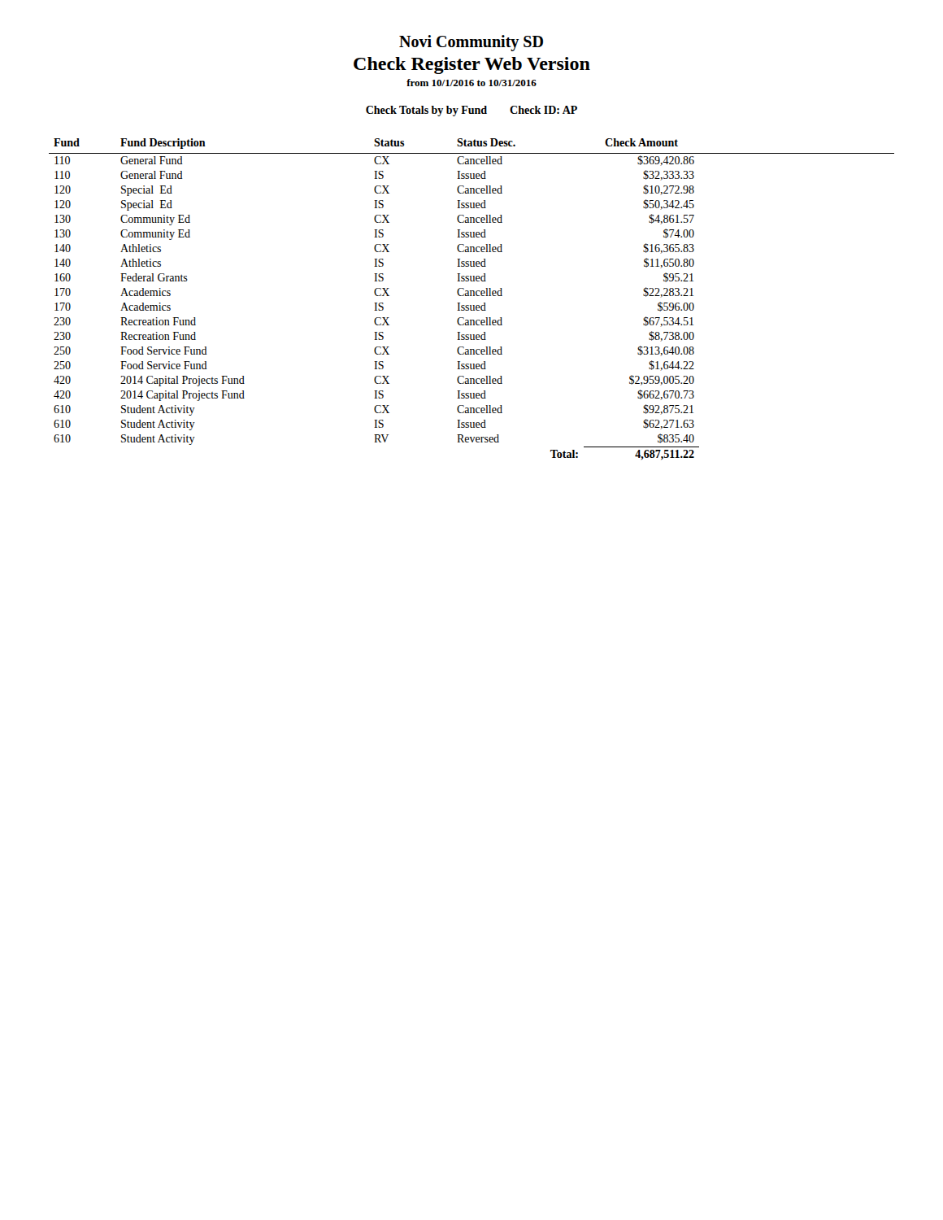Novi Community SD
Check Register Web Version
from 10/1/2016 to 10/31/2016
Check Totals by by Fund Check ID: AP
| Fund | Fund Description | Status | Status Desc. | Check Amount | |
| --- | --- | --- | --- | --- | --- |
| 110 | General Fund | CX | Cancelled | $369,420.86 | |
| 110 | General Fund | IS | Issued | $32,333.33 | |
| 120 | Special Ed | CX | Cancelled | $10,272.98 | |
| 120 | Special Ed | IS | Issued | $50,342.45 | |
| 130 | Community Ed | CX | Cancelled | $4,861.57 | |
| 130 | Community Ed | IS | Issued | $74.00 | |
| 140 | Athletics | CX | Cancelled | $16,365.83 | |
| 140 | Athletics | IS | Issued | $11,650.80 | |
| 160 | Federal Grants | IS | Issued | $95.21 | |
| 170 | Academics | CX | Cancelled | $22,283.21 | |
| 170 | Academics | IS | Issued | $596.00 | |
| 230 | Recreation Fund | CX | Cancelled | $67,534.51 | |
| 230 | Recreation Fund | IS | Issued | $8,738.00 | |
| 250 | Food Service Fund | CX | Cancelled | $313,640.08 | |
| 250 | Food Service Fund | IS | Issued | $1,644.22 | |
| 420 | 2014 Capital Projects Fund | CX | Cancelled | $2,959,005.20 | |
| 420 | 2014 Capital Projects Fund | IS | Issued | $662,670.73 | |
| 610 | Student Activity | CX | Cancelled | $92,875.21 | |
| 610 | Student Activity | IS | Issued | $62,271.63 | |
| 610 | Student Activity | RV | Reversed | $835.40 | |
| | | | Total: | 4,687,511.22 | |